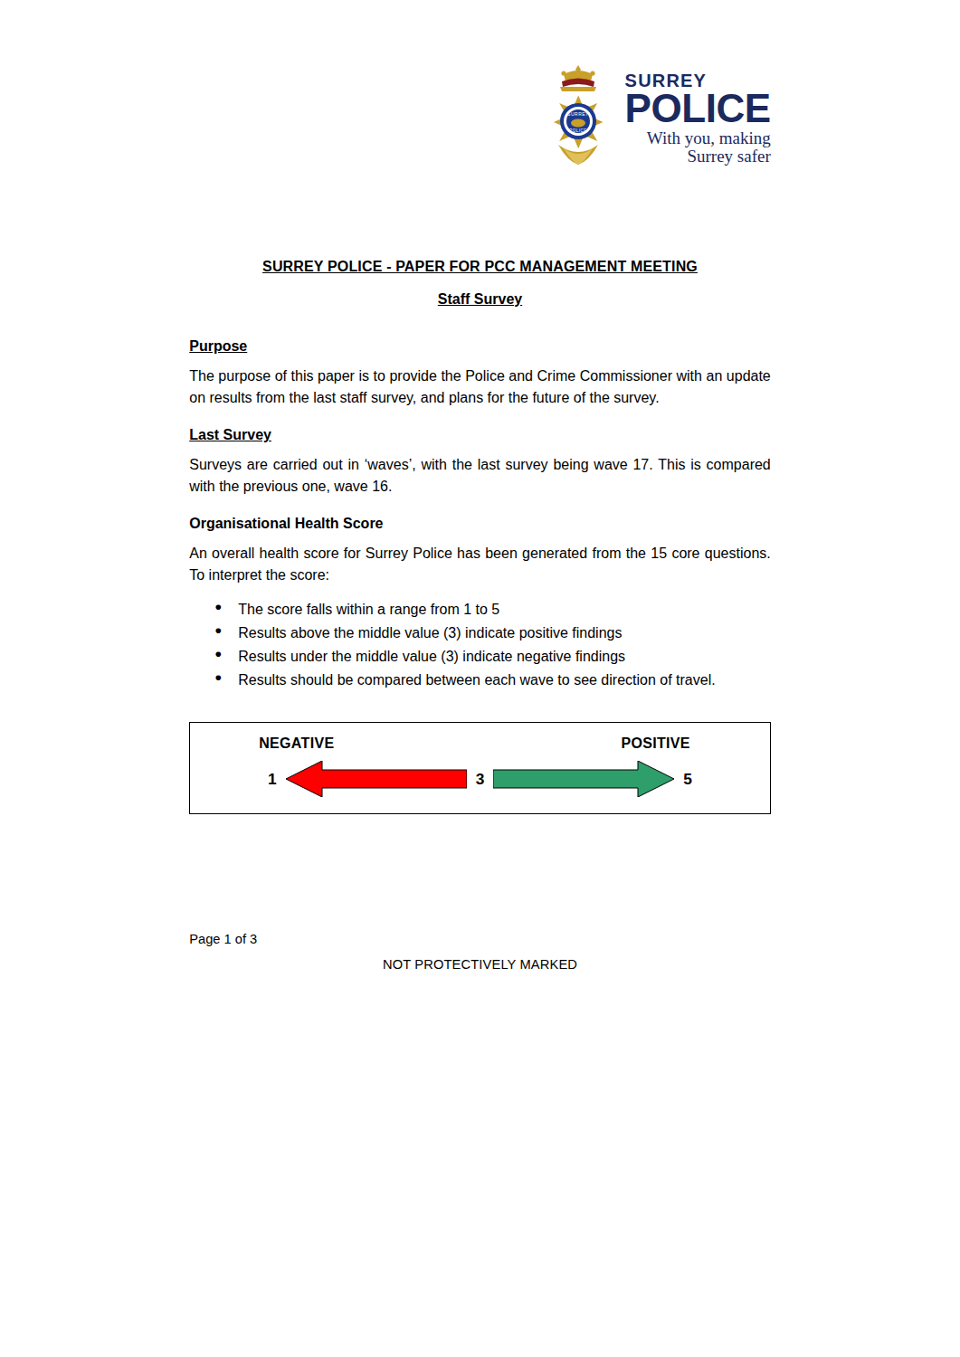SURREY POLICE
SURREY
POLICE
With you, making
Surrey safer
SURREY POLICE - PAPER FOR PCC MANAGEMENT MEETING
Staff Survey
Purpose
The purpose of this paper is to provide the Police and Crime Commissioner with an update on results from the last staff survey, and plans for the future of the survey.
Last Survey
Surveys are carried out in ‘waves’, with the last survey being wave 17. This is compared with the previous one, wave 16.
Organisational Health Score
An overall health score for Surrey Police has been generated from the 15 core questions. To interpret the score:
The score falls within a range from 1 to 5
Results above the middle value (3) indicate positive findings
Results under the middle value (3) indicate negative findings
Results should be compared between each wave to see direction of travel.
NEGATIVE POSITIVE
1 3 5
Page 1 of 3
NOT PROTECTIVELY MARKED